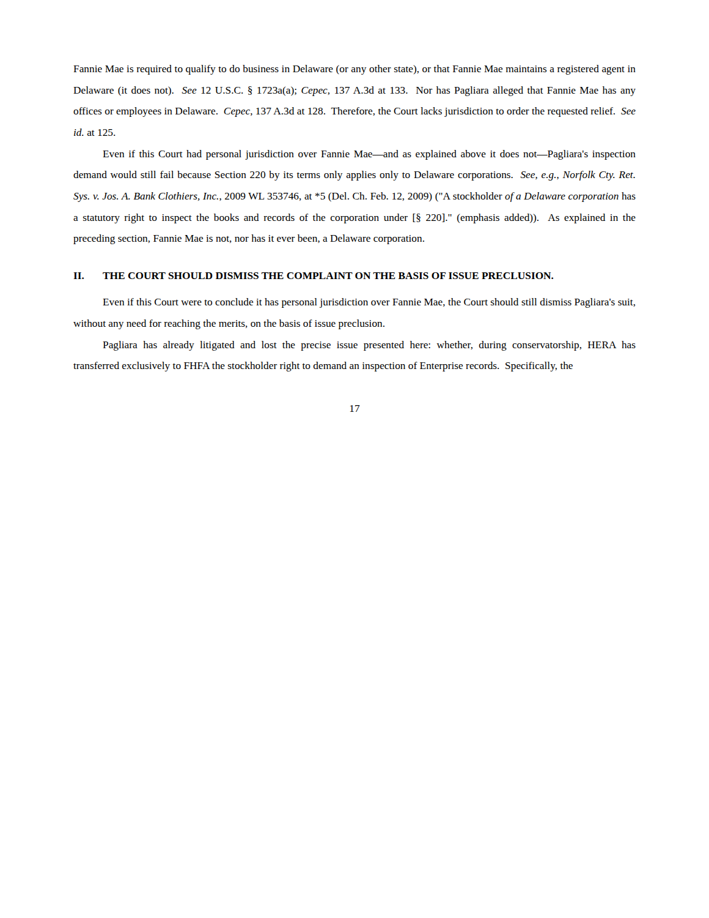Fannie Mae is required to qualify to do business in Delaware (or any other state), or that Fannie Mae maintains a registered agent in Delaware (it does not). See 12 U.S.C. § 1723a(a); Cepec, 137 A.3d at 133. Nor has Pagliara alleged that Fannie Mae has any offices or employees in Delaware. Cepec, 137 A.3d at 128. Therefore, the Court lacks jurisdiction to order the requested relief. See id. at 125.
Even if this Court had personal jurisdiction over Fannie Mae—and as explained above it does not—Pagliara's inspection demand would still fail because Section 220 by its terms only applies only to Delaware corporations. See, e.g., Norfolk Cty. Ret. Sys. v. Jos. A. Bank Clothiers, Inc., 2009 WL 353746, at *5 (Del. Ch. Feb. 12, 2009) ("A stockholder of a Delaware corporation has a statutory right to inspect the books and records of the corporation under [§ 220]." (emphasis added)). As explained in the preceding section, Fannie Mae is not, nor has it ever been, a Delaware corporation.
II. The Court Should Dismiss the Complaint on the Basis of Issue Preclusion.
Even if this Court were to conclude it has personal jurisdiction over Fannie Mae, the Court should still dismiss Pagliara's suit, without any need for reaching the merits, on the basis of issue preclusion.
Pagliara has already litigated and lost the precise issue presented here: whether, during conservatorship, HERA has transferred exclusively to FHFA the stockholder right to demand an inspection of Enterprise records. Specifically, the
17